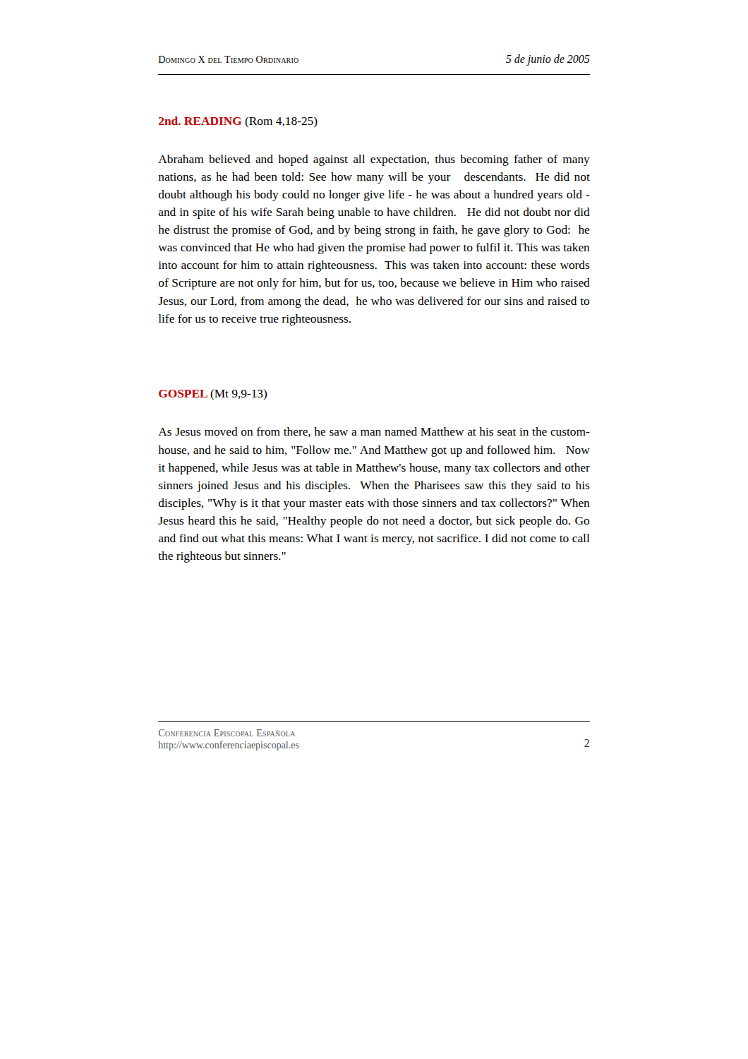Domingo X del Tiempo Ordinario
5 de junio de 2005
2nd. READING (Rom 4,18-25)
Abraham believed and hoped against all expectation, thus becoming father of many nations, as he had been told: See how many will be your descendants. He did not doubt although his body could no longer give life - he was about a hundred years old - and in spite of his wife Sarah being unable to have children. He did not doubt nor did he distrust the promise of God, and by being strong in faith, he gave glory to God: he was convinced that He who had given the promise had power to fulfil it. This was taken into account for him to attain righteousness. This was taken into account: these words of Scripture are not only for him, but for us, too, because we believe in Him who raised Jesus, our Lord, from among the dead, he who was delivered for our sins and raised to life for us to receive true righteousness.
GOSPEL (Mt 9,9-13)
As Jesus moved on from there, he saw a man named Matthew at his seat in the custom-house, and he said to him, "Follow me." And Matthew got up and followed him. Now it happened, while Jesus was at table in Matthew's house, many tax collectors and other sinners joined Jesus and his disciples. When the Pharisees saw this they said to his disciples, "Why is it that your master eats with those sinners and tax collectors?" When Jesus heard this he said, "Healthy people do not need a doctor, but sick people do. Go and find out what this means: What I want is mercy, not sacrifice. I did not come to call the righteous but sinners."
Conferencia Episcopal Española
http://www.conferenciaepiscopal.es
2